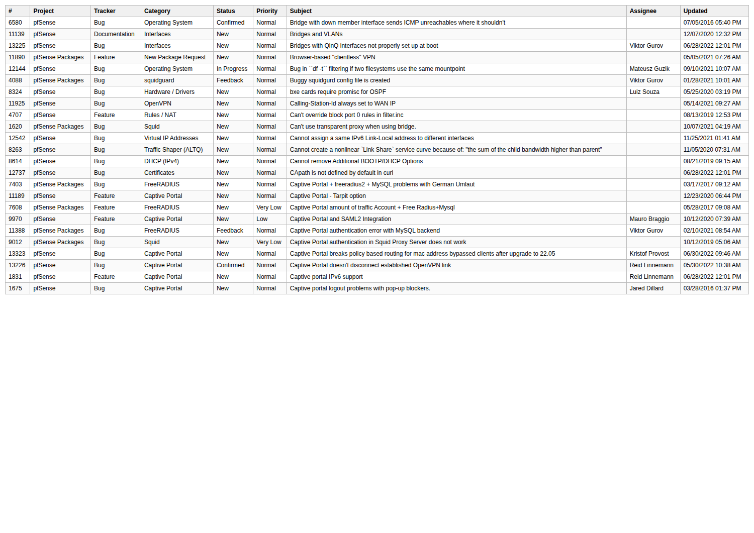| # | Project | Tracker | Category | Status | Priority | Subject | Assignee | Updated |
| --- | --- | --- | --- | --- | --- | --- | --- | --- |
| 6580 | pfSense | Bug | Operating System | Confirmed | Normal | Bridge with down member interface sends ICMP unreachables where it shouldn't | | 07/05/2016 05:40 PM |
| 11139 | pfSense | Documentation | Interfaces | New | Normal | Bridges and VLANs | | 12/07/2020 12:32 PM |
| 13225 | pfSense | Bug | Interfaces | New | Normal | Bridges with QinQ interfaces not properly set up at boot | Viktor Gurov | 06/28/2022 12:01 PM |
| 11890 | pfSense Packages | Feature | New Package Request | New | Normal | Browser-based "clientless" VPN | | 05/05/2021 07:26 AM |
| 12144 | pfSense | Bug | Operating System | In Progress | Normal | Bug in ``df -t`` filtering if two filesystems use the same mountpoint | Mateusz Guzik | 09/10/2021 10:07 AM |
| 4088 | pfSense Packages | Bug | squidguard | Feedback | Normal | Buggy squidgurd config file is created | Viktor Gurov | 01/28/2021 10:01 AM |
| 8324 | pfSense | Bug | Hardware / Drivers | New | Normal | bxe cards require promisc for OSPF | Luiz Souza | 05/25/2020 03:19 PM |
| 11925 | pfSense | Bug | OpenVPN | New | Normal | Calling-Station-Id always set to WAN IP | | 05/14/2021 09:27 AM |
| 4707 | pfSense | Feature | Rules / NAT | New | Normal | Can't override block port 0 rules in filter.inc | | 08/13/2019 12:53 PM |
| 1620 | pfSense Packages | Bug | Squid | New | Normal | Can't use transparent proxy when using bridge. | | 10/07/2021 04:19 AM |
| 12542 | pfSense | Bug | Virtual IP Addresses | New | Normal | Cannot assign a same IPv6 Link-Local address to different interfaces | | 11/25/2021 01:41 AM |
| 8263 | pfSense | Bug | Traffic Shaper (ALTQ) | New | Normal | Cannot create a nonlinear `Link Share` service curve because of: "the sum of the child bandwidth higher than parent" | | 11/05/2020 07:31 AM |
| 8614 | pfSense | Bug | DHCP (IPv4) | New | Normal | Cannot remove Additional BOOTP/DHCP Options | | 08/21/2019 09:15 AM |
| 12737 | pfSense | Bug | Certificates | New | Normal | CApath is not defined by default in curl | | 06/28/2022 12:01 PM |
| 7403 | pfSense Packages | Bug | FreeRADIUS | New | Normal | Captive Portal + freeradius2 + MySQL problems with German Umlaut | | 03/17/2017 09:12 AM |
| 11189 | pfSense | Feature | Captive Portal | New | Normal | Captive Portal - Tarpit option | | 12/23/2020 06:44 PM |
| 7608 | pfSense Packages | Feature | FreeRADIUS | New | Very Low | Captive Portal amount of traffic Account + Free Radius+Mysql | | 05/28/2017 09:08 AM |
| 9970 | pfSense | Feature | Captive Portal | New | Low | Captive Portal and SAML2 Integration | Mauro Braggio | 10/12/2020 07:39 AM |
| 11388 | pfSense Packages | Bug | FreeRADIUS | Feedback | Normal | Captive Portal authentication error with MySQL backend | Viktor Gurov | 02/10/2021 08:54 AM |
| 9012 | pfSense Packages | Bug | Squid | New | Very Low | Captive Portal authentication in Squid Proxy Server does not work | | 10/12/2019 05:06 AM |
| 13323 | pfSense | Bug | Captive Portal | New | Normal | Captive Portal breaks policy based routing for mac address bypassed clients after upgrade to 22.05 | Kristof Provost | 06/30/2022 09:46 AM |
| 13226 | pfSense | Bug | Captive Portal | Confirmed | Normal | Captive Portal doesn't disconnect established OpenVPN link | Reid Linnemann | 05/30/2022 10:38 AM |
| 1831 | pfSense | Feature | Captive Portal | New | Normal | Captive portal IPv6 support | Reid Linnemann | 06/28/2022 12:01 PM |
| 1675 | pfSense | Bug | Captive Portal | New | Normal | Captive portal logout problems with pop-up blockers. | Jared Dillard | 03/28/2016 01:37 PM |